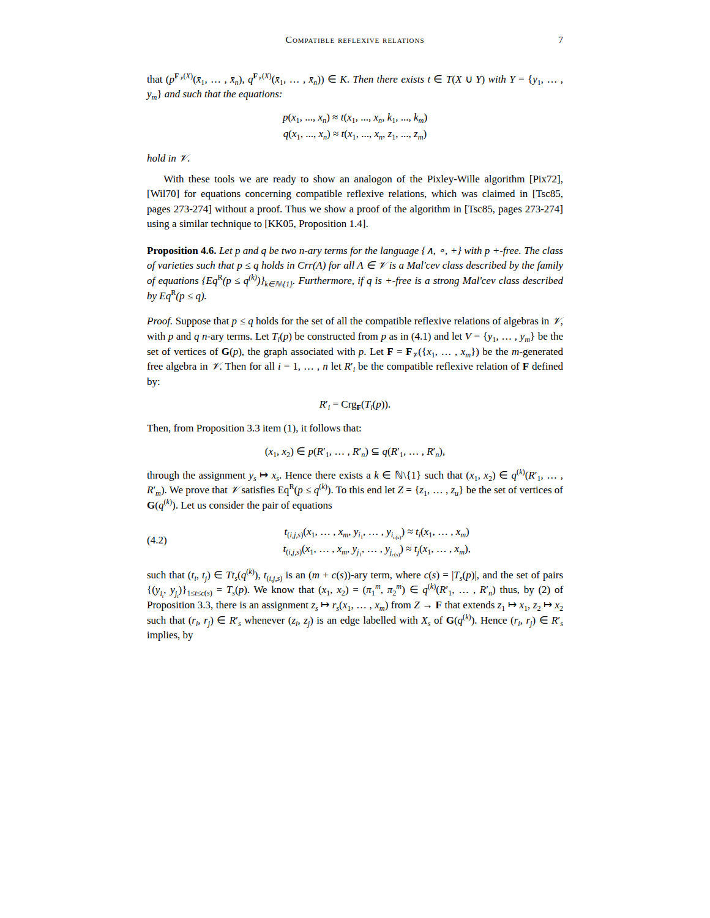Compatible reflexive relations 7
that (pF𝒱(X)(x̄1, … , x̄n), qF𝒱(X)(x̄1, … , x̄n)) ∈ K. Then there exists t ∈ T(X ∪ Y) with Y = {y1, … , ym} and such that the equations:
p(x1, ..., xn) ≈ t(x1, ..., xn, k1, ..., km)
q(x1, ..., xn) ≈ t(x1, ..., xn, z1, ..., zm)
hold in 𝒱.
With these tools we are ready to show an analogon of the Pixley-Wille algorithm [Pix72], [Wil70] for equations concerning compatible reflexive relations, which was claimed in [Tsc85, pages 273-274] without a proof. Thus we show a proof of the algorithm in [Tsc85, pages 273-274] using a similar technique to [KK05, Proposition 1.4].
Proposition 4.6. Let p and q be two n-ary terms for the language {∧, ∘, +} with p +-free. The class of varieties such that p ≤ q holds in Crr(A) for all A ∈ 𝒱 is a Mal'cev class described by the family of equations {EqR(p ≤ q(k))}k∈ℕ\{1}. Furthermore, if q is +-free is a strong Mal'cev class described by EqR(p ≤ q).
Proof. Suppose that p ≤ q holds for the set of all the compatible reflexive relations of algebras in 𝒱, with p and q n-ary terms. Let Ti(p) be constructed from p as in (4.1) and let V = {y1, … , ym} be the set of vertices of G(p), the graph associated with p. Let F = F𝒱({x1, … , xm}) be the m-generated free algebra in 𝒱. Then for all i = 1, … , n let R′i be the compatible reflexive relation of F defined by:
R′i = CrgF(Ti(p)).
Then, from Proposition 3.3 item (1), it follows that:
(x1, x2) ∈ p(R′1, … , R′n) ⊆ q(R′1, … , R′n),
through the assignment ys ↦ xs. Hence there exists a k ∈ ℕ\{1} such that (x1, x2) ∈ q(k)(R′1, … , R′m). We prove that 𝒱 satisfies EqR(p ≤ q(k)). To this end let Z = {z1, … , zu} be the set of vertices of G(q(k)). Let us consider the pair of equations
(4.2)
t(i,j,s)(x1, … , xm, yi1, … , yic(s)) ≈ ti(x1, … , xm)
t(i,j,s)(x1, … , xm, yj1, … , yjc(s)) ≈ tj(x1, … , xm),
such that (ti, tj) ∈ Tts(q(k)), t(i,j,s) is an (m + c(s))-ary term, where c(s) = |Ts(p)|, and the set of pairs {(yit, yjt)}1≤t≤c(s) = Ts(p). We know that (x1, x2) = (π1m, π2m) ∈ q(k)(R′1, … , R′n) thus, by (2) of Proposition 3.3, there is an assignment zs ↦ rs(x1, … , xm) from Z → F that extends z1 ↦ x1, z2 ↦ x2 such that (ri, rj) ∈ R′s whenever (zi, zj) is an edge labelled with Xs of G(q(k)). Hence (ri, rj) ∈ R′s implies, by